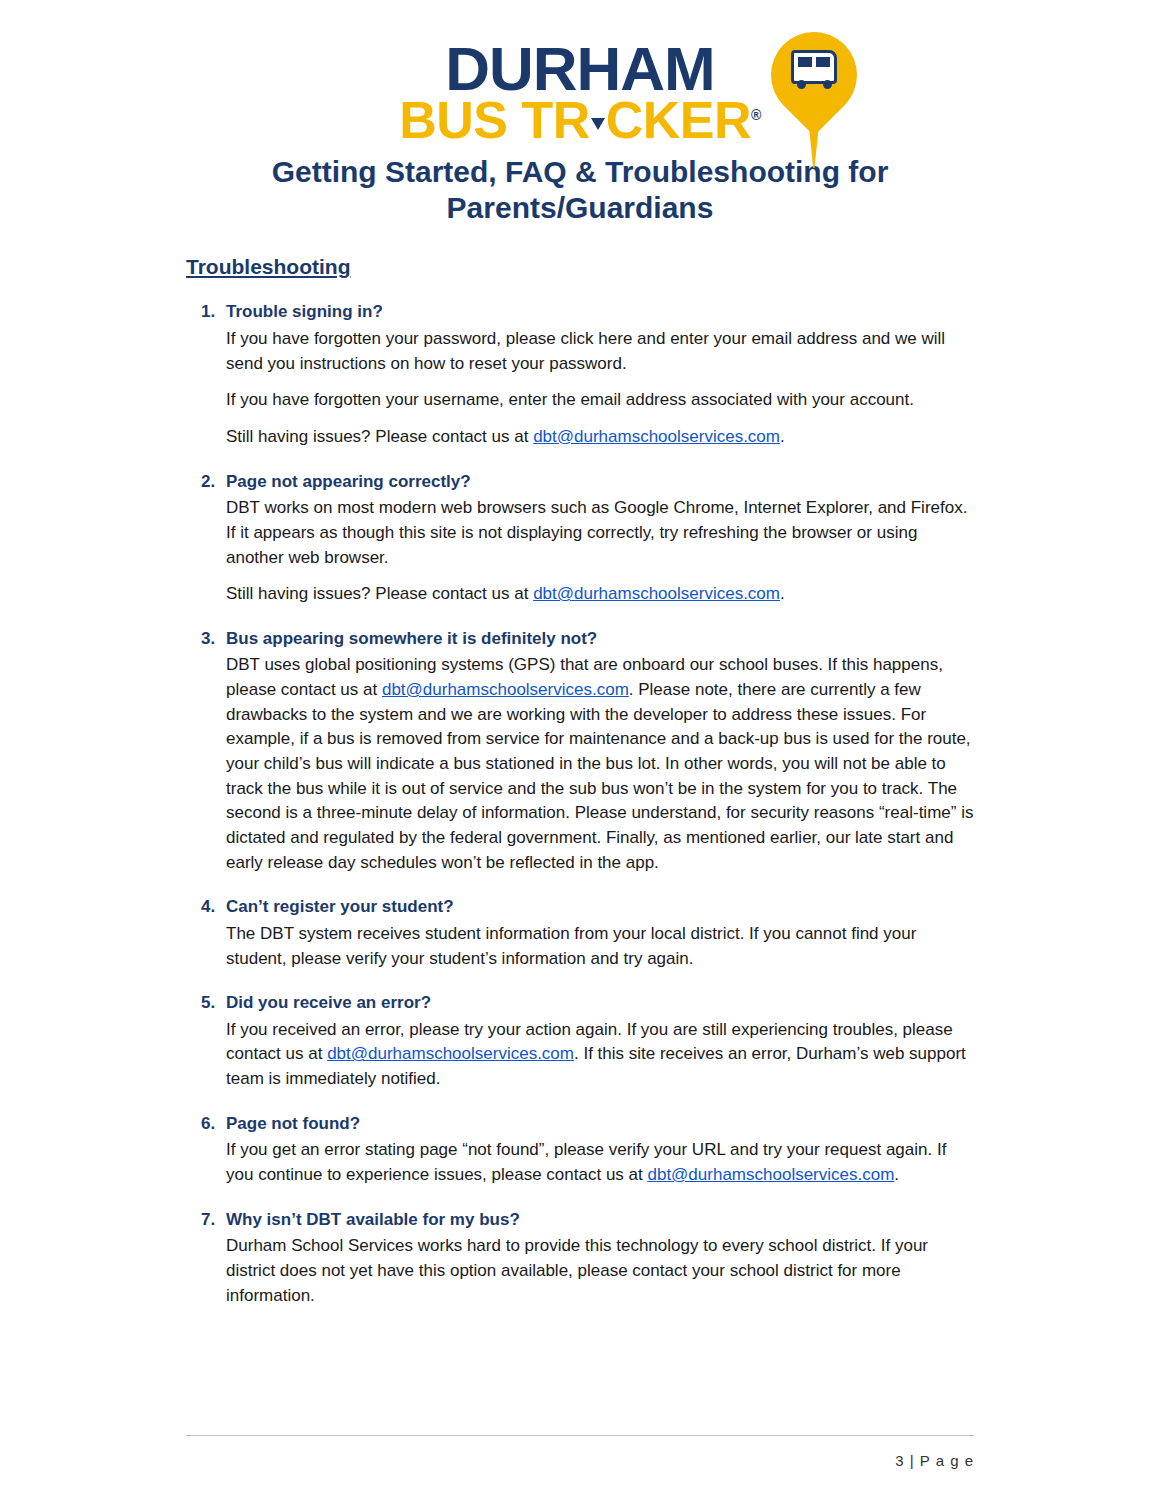DURHAM BUS TR CKER®
Getting Started, FAQ & Troubleshooting for Parents/Guardians
Troubleshooting
Trouble signing in?
If you have forgotten your password, please click here and enter your email address and we will send you instructions on how to reset your password.
If you have forgotten your username, enter the email address associated with your account.
Still having issues? Please contact us at dbt@durhamschoolservices.com.
Page not appearing correctly?
DBT works on most modern web browsers such as Google Chrome, Internet Explorer, and Firefox. If it appears as though this site is not displaying correctly, try refreshing the browser or using another web browser.
Still having issues? Please contact us at dbt@durhamschoolservices.com.
Bus appearing somewhere it is definitely not?
DBT uses global positioning systems (GPS) that are onboard our school buses. If this happens, please contact us at dbt@durhamschoolservices.com. Please note, there are currently a few drawbacks to the system and we are working with the developer to address these issues. For example, if a bus is removed from service for maintenance and a back-up bus is used for the route, your child’s bus will indicate a bus stationed in the bus lot. In other words, you will not be able to track the bus while it is out of service and the sub bus won’t be in the system for you to track. The second is a three-minute delay of information. Please understand, for security reasons “real-time” is dictated and regulated by the federal government. Finally, as mentioned earlier, our late start and early release day schedules won’t be reflected in the app.
Can’t register your student?
The DBT system receives student information from your local district. If you cannot find your student, please verify your student’s information and try again.
Did you receive an error?
If you received an error, please try your action again. If you are still experiencing troubles, please contact us at dbt@durhamschoolservices.com. If this site receives an error, Durham’s web support team is immediately notified.
Page not found?
If you get an error stating page “not found”, please verify your URL and try your request again. If you continue to experience issues, please contact us at dbt@durhamschoolservices.com.
Why isn’t DBT available for my bus?
Durham School Services works hard to provide this technology to every school district. If your district does not yet have this option available, please contact your school district for more information.
3 | P a g e